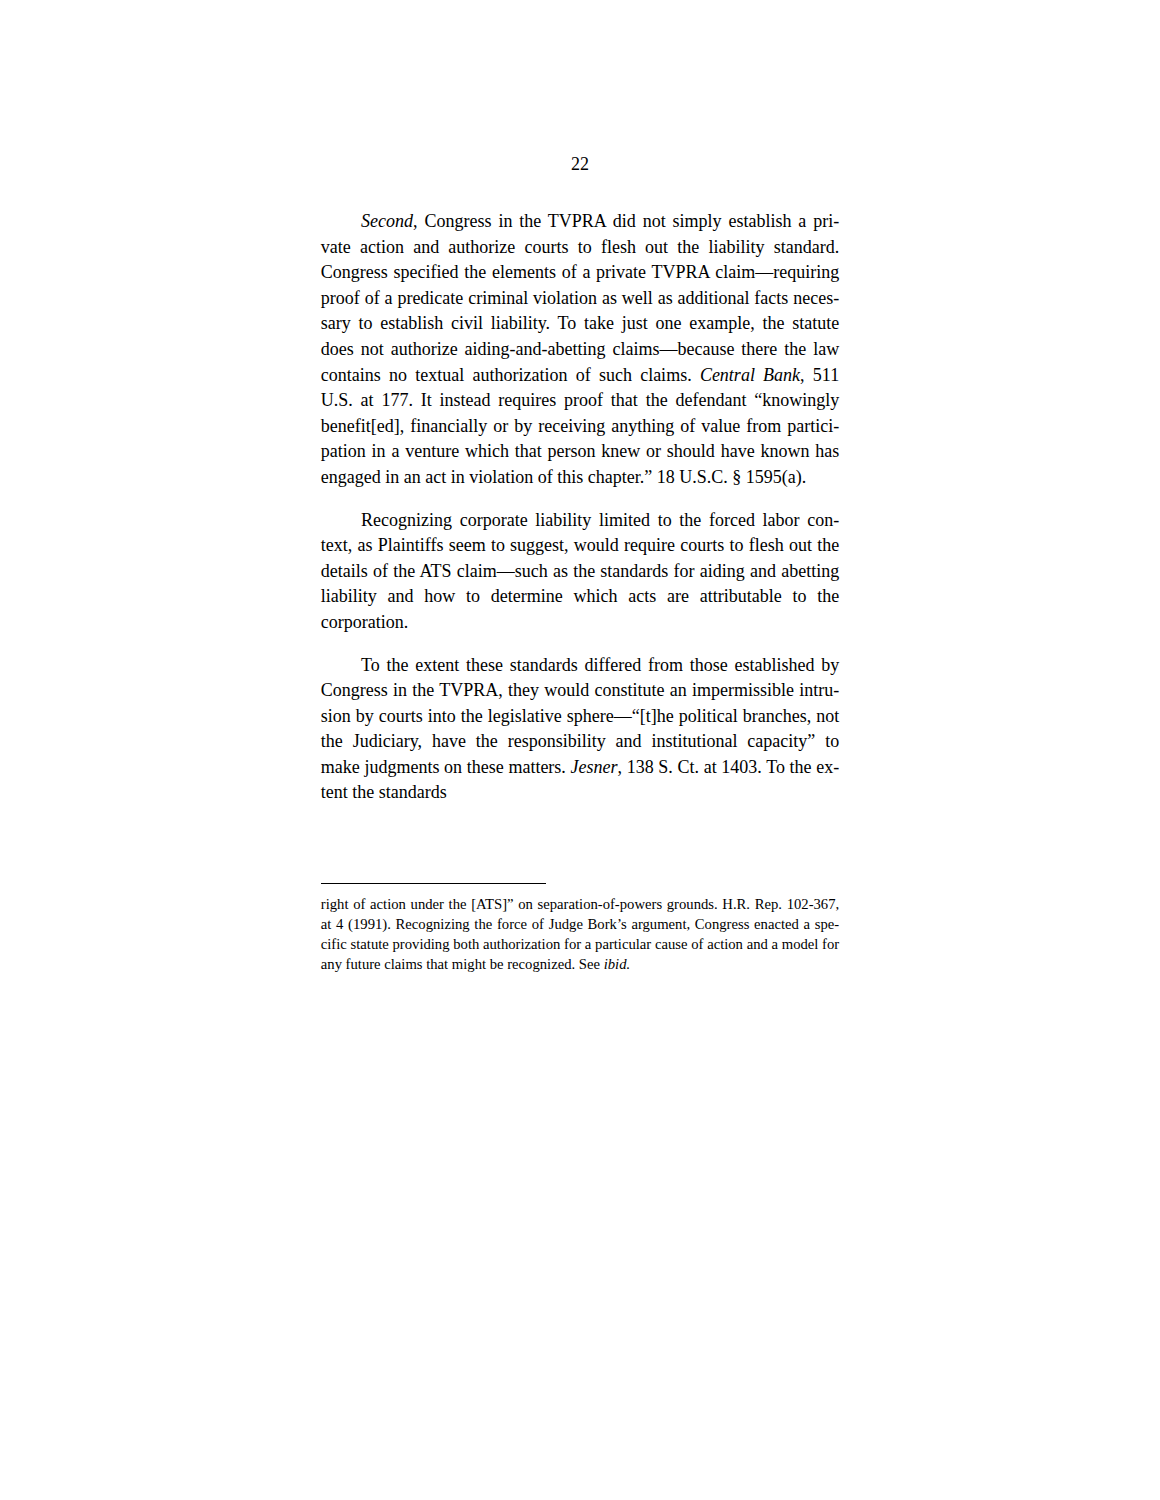22
Second, Congress in the TVPRA did not simply establish a private action and authorize courts to flesh out the liability standard. Congress specified the elements of a private TVPRA claim—requiring proof of a predicate criminal violation as well as additional facts necessary to establish civil liability. To take just one example, the statute does not authorize aiding-and-abetting claims—because there the law contains no textual authorization of such claims. Central Bank, 511 U.S. at 177. It instead requires proof that the defendant “knowingly benefit[ed], financially or by receiving anything of value from participation in a venture which that person knew or should have known has engaged in an act in violation of this chapter.” 18 U.S.C. § 1595(a).
Recognizing corporate liability limited to the forced labor context, as Plaintiffs seem to suggest, would require courts to flesh out the details of the ATS claim—such as the standards for aiding and abetting liability and how to determine which acts are attributable to the corporation.
To the extent these standards differed from those established by Congress in the TVPRA, they would constitute an impermissible intrusion by courts into the legislative sphere—“[t]he political branches, not the Judiciary, have the responsibility and institutional capacity” to make judgments on these matters. Jesner, 138 S. Ct. at 1403. To the extent the standards
right of action under the [ATS]” on separation-of-powers grounds. H.R. Rep. 102-367, at 4 (1991). Recognizing the force of Judge Bork’s argument, Congress enacted a specific statute providing both authorization for a particular cause of action and a model for any future claims that might be recognized. See ibid.